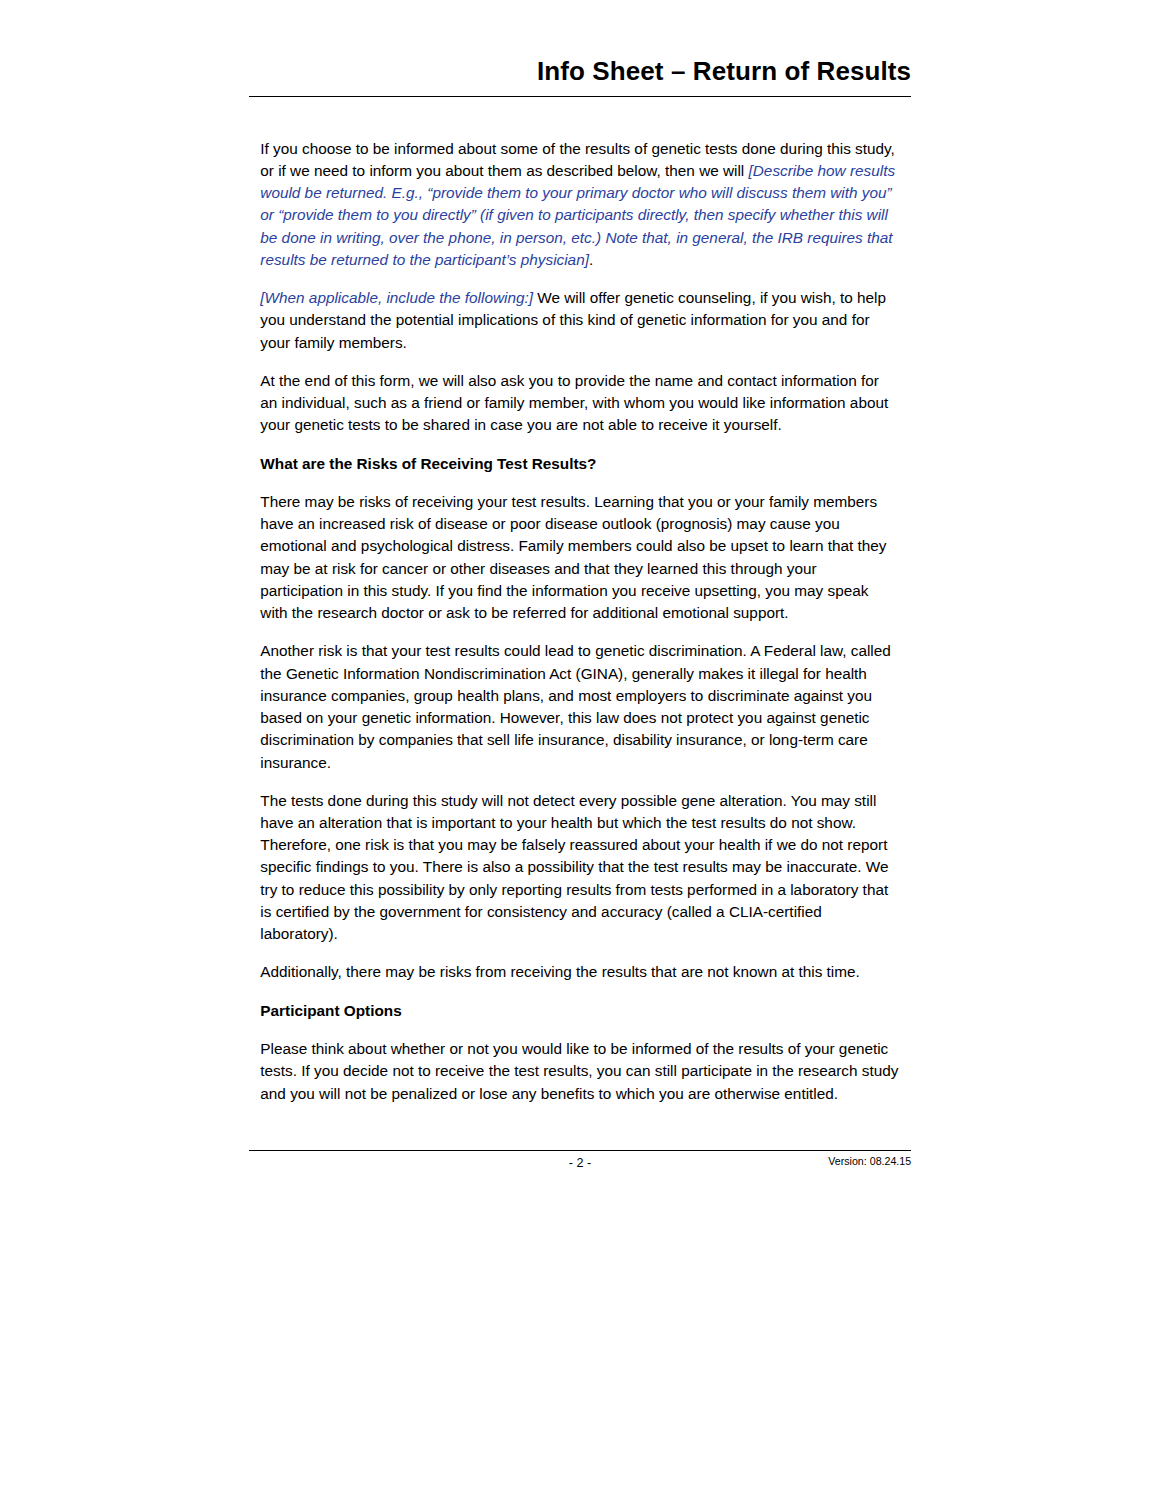Info Sheet – Return of Results
If you choose to be informed about some of the results of genetic tests done during this study, or if we need to inform you about them as described below, then we will [Describe how results would be returned. E.g., “provide them to your primary doctor who will discuss them with you” or “provide them to you directly” (if given to participants directly, then specify whether this will be done in writing, over the phone, in person, etc.) Note that, in general, the IRB requires that results be returned to the participant’s physician].
[When applicable, include the following:] We will offer genetic counseling, if you wish, to help you understand the potential implications of this kind of genetic information for you and for your family members.
At the end of this form, we will also ask you to provide the name and contact information for an individual, such as a friend or family member, with whom you would like information about your genetic tests to be shared in case you are not able to receive it yourself.
What are the Risks of Receiving Test Results?
There may be risks of receiving your test results. Learning that you or your family members have an increased risk of disease or poor disease outlook (prognosis) may cause you emotional and psychological distress. Family members could also be upset to learn that they may be at risk for cancer or other diseases and that they learned this through your participation in this study. If you find the information you receive upsetting, you may speak with the research doctor or ask to be referred for additional emotional support.
Another risk is that your test results could lead to genetic discrimination. A Federal law, called the Genetic Information Nondiscrimination Act (GINA), generally makes it illegal for health insurance companies, group health plans, and most employers to discriminate against you based on your genetic information. However, this law does not protect you against genetic discrimination by companies that sell life insurance, disability insurance, or long-term care insurance.
The tests done during this study will not detect every possible gene alteration. You may still have an alteration that is important to your health but which the test results do not show. Therefore, one risk is that you may be falsely reassured about your health if we do not report specific findings to you. There is also a possibility that the test results may be inaccurate. We try to reduce this possibility by only reporting results from tests performed in a laboratory that is certified by the government for consistency and accuracy (called a CLIA-certified laboratory).
Additionally, there may be risks from receiving the results that are not known at this time.
Participant Options
Please think about whether or not you would like to be informed of the results of your genetic tests. If you decide not to receive the test results, you can still participate in the research study and you will not be penalized or lose any benefits to which you are otherwise entitled.
- 2 -
Version: 08.24.15